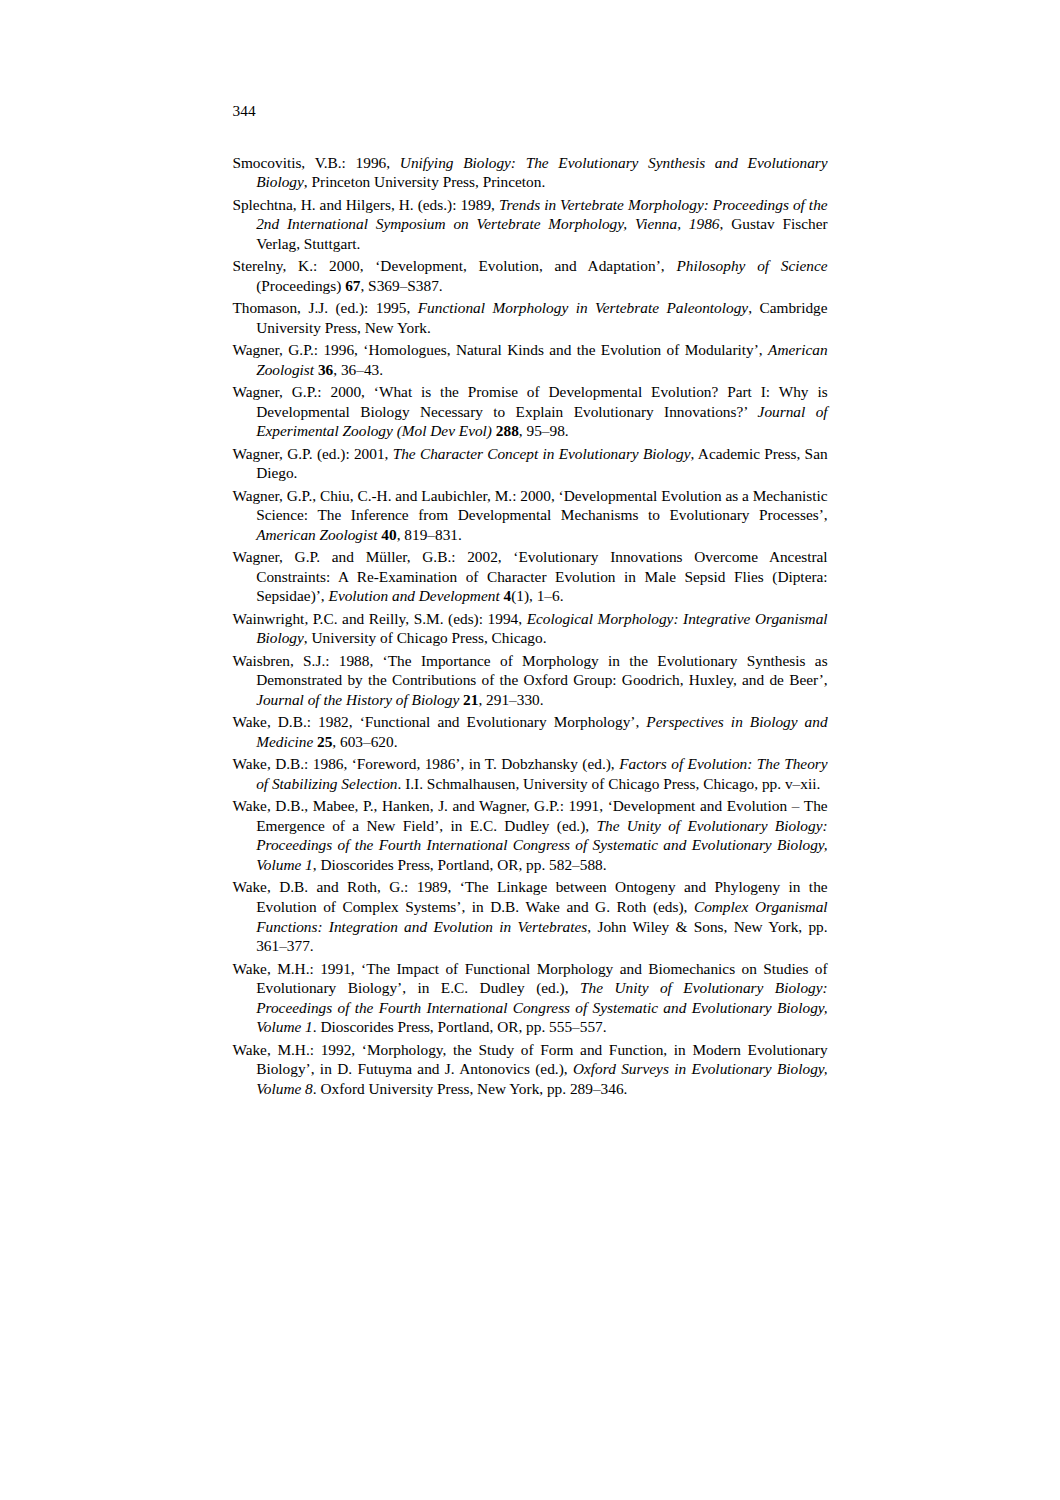344
Smocovitis, V.B.: 1996, Unifying Biology: The Evolutionary Synthesis and Evolutionary Biology, Princeton University Press, Princeton.
Splechtna, H. and Hilgers, H. (eds.): 1989, Trends in Vertebrate Morphology: Proceedings of the 2nd International Symposium on Vertebrate Morphology, Vienna, 1986, Gustav Fischer Verlag, Stuttgart.
Sterelny, K.: 2000, ‘Development, Evolution, and Adaptation’, Philosophy of Science (Proceedings) 67, S369–S387.
Thomason, J.J. (ed.): 1995, Functional Morphology in Vertebrate Paleontology, Cambridge University Press, New York.
Wagner, G.P.: 1996, ‘Homologues, Natural Kinds and the Evolution of Modularity’, American Zoologist 36, 36–43.
Wagner, G.P.: 2000, ‘What is the Promise of Developmental Evolution? Part I: Why is Developmental Biology Necessary to Explain Evolutionary Innovations?’ Journal of Experimental Zoology (Mol Dev Evol) 288, 95–98.
Wagner, G.P. (ed.): 2001, The Character Concept in Evolutionary Biology, Academic Press, San Diego.
Wagner, G.P., Chiu, C.-H. and Laubichler, M.: 2000, ‘Developmental Evolution as a Mechanistic Science: The Inference from Developmental Mechanisms to Evolutionary Processes’, American Zoologist 40, 819–831.
Wagner, G.P. and Müller, G.B.: 2002, ‘Evolutionary Innovations Overcome Ancestral Constraints: A Re-Examination of Character Evolution in Male Sepsid Flies (Diptera: Sepsidae)’, Evolution and Development 4(1), 1–6.
Wainwright, P.C. and Reilly, S.M. (eds): 1994, Ecological Morphology: Integrative Organismal Biology, University of Chicago Press, Chicago.
Waisbren, S.J.: 1988, ‘The Importance of Morphology in the Evolutionary Synthesis as Demonstrated by the Contributions of the Oxford Group: Goodrich, Huxley, and de Beer’, Journal of the History of Biology 21, 291–330.
Wake, D.B.: 1982, ‘Functional and Evolutionary Morphology’, Perspectives in Biology and Medicine 25, 603–620.
Wake, D.B.: 1986, ‘Foreword, 1986’, in T. Dobzhansky (ed.), Factors of Evolution: The Theory of Stabilizing Selection. I.I. Schmalhausen, University of Chicago Press, Chicago, pp. v–xii.
Wake, D.B., Mabee, P., Hanken, J. and Wagner, G.P.: 1991, ‘Development and Evolution – The Emergence of a New Field’, in E.C. Dudley (ed.), The Unity of Evolutionary Biology: Proceedings of the Fourth International Congress of Systematic and Evolutionary Biology, Volume 1, Dioscorides Press, Portland, OR, pp. 582–588.
Wake, D.B. and Roth, G.: 1989, ‘The Linkage between Ontogeny and Phylogeny in the Evolution of Complex Systems’, in D.B. Wake and G. Roth (eds), Complex Organismal Functions: Integration and Evolution in Vertebrates, John Wiley & Sons, New York, pp. 361–377.
Wake, M.H.: 1991, ‘The Impact of Functional Morphology and Biomechanics on Studies of Evolutionary Biology’, in E.C. Dudley (ed.), The Unity of Evolutionary Biology: Proceedings of the Fourth International Congress of Systematic and Evolutionary Biology, Volume 1. Dioscorides Press, Portland, OR, pp. 555–557.
Wake, M.H.: 1992, ‘Morphology, the Study of Form and Function, in Modern Evolutionary Biology’, in D. Futuyma and J. Antonovics (ed.), Oxford Surveys in Evolutionary Biology, Volume 8. Oxford University Press, New York, pp. 289–346.